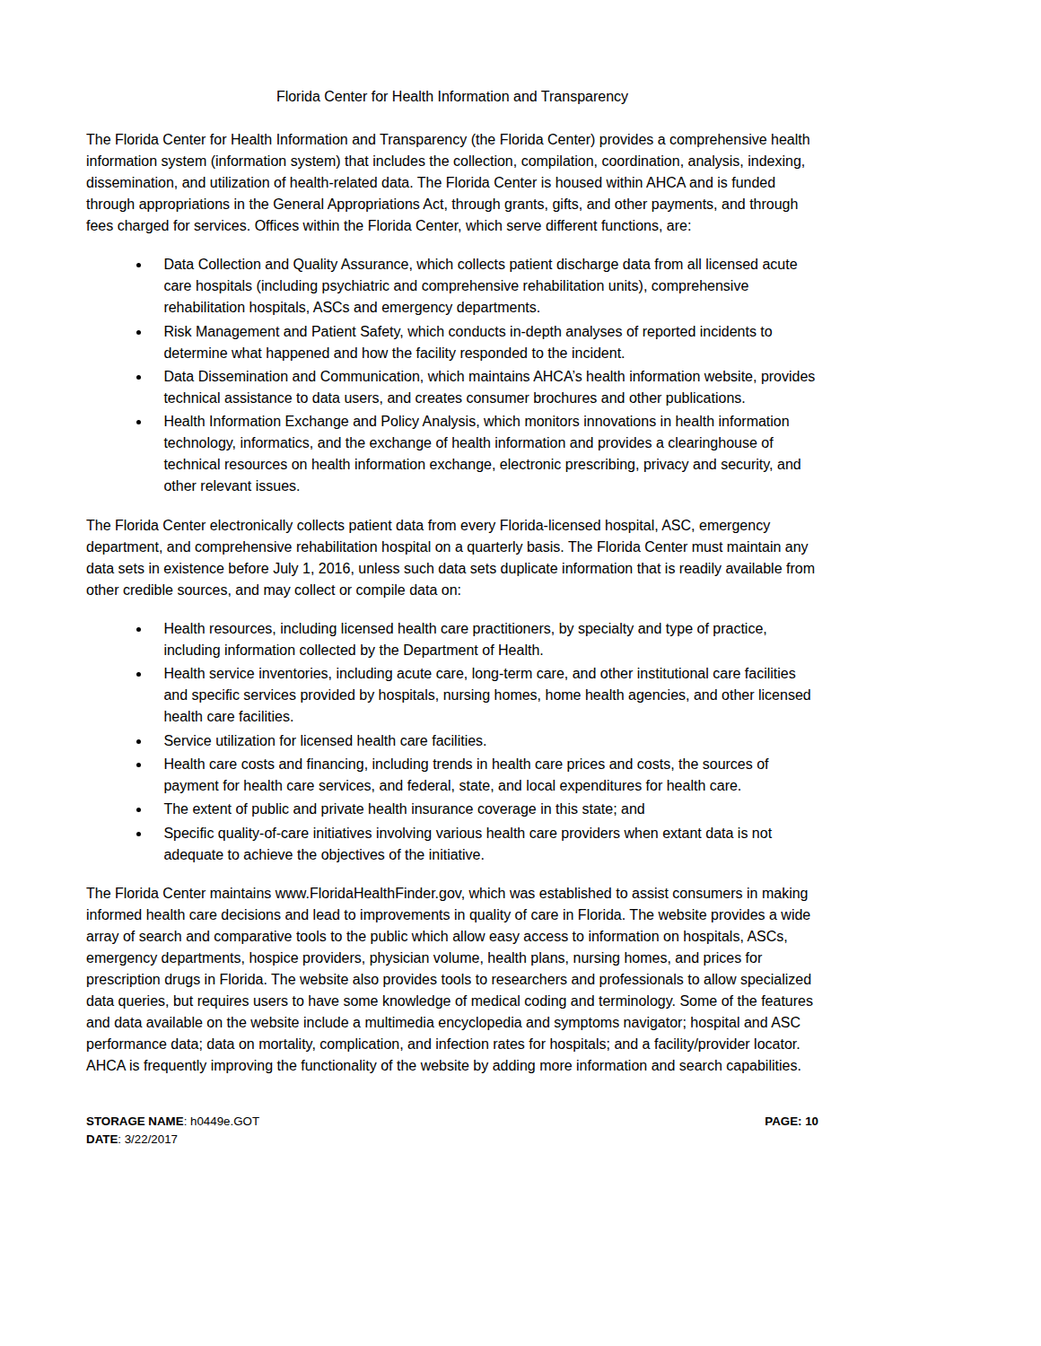Florida Center for Health Information and Transparency
The Florida Center for Health Information and Transparency (the Florida Center) provides a comprehensive health information system (information system) that includes the collection, compilation, coordination, analysis, indexing, dissemination, and utilization of health-related data. The Florida Center is housed within AHCA and is funded through appropriations in the General Appropriations Act, through grants, gifts, and other payments, and through fees charged for services. Offices within the Florida Center, which serve different functions, are:
Data Collection and Quality Assurance, which collects patient discharge data from all licensed acute care hospitals (including psychiatric and comprehensive rehabilitation units), comprehensive rehabilitation hospitals, ASCs and emergency departments.
Risk Management and Patient Safety, which conducts in-depth analyses of reported incidents to determine what happened and how the facility responded to the incident.
Data Dissemination and Communication, which maintains AHCA’s health information website, provides technical assistance to data users, and creates consumer brochures and other publications.
Health Information Exchange and Policy Analysis, which monitors innovations in health information technology, informatics, and the exchange of health information and provides a clearinghouse of technical resources on health information exchange, electronic prescribing, privacy and security, and other relevant issues.
The Florida Center electronically collects patient data from every Florida-licensed hospital, ASC, emergency department, and comprehensive rehabilitation hospital on a quarterly basis. The Florida Center must maintain any data sets in existence before July 1, 2016, unless such data sets duplicate information that is readily available from other credible sources, and may collect or compile data on:
Health resources, including licensed health care practitioners, by specialty and type of practice, including information collected by the Department of Health.
Health service inventories, including acute care, long-term care, and other institutional care facilities and specific services provided by hospitals, nursing homes, home health agencies, and other licensed health care facilities.
Service utilization for licensed health care facilities.
Health care costs and financing, including trends in health care prices and costs, the sources of payment for health care services, and federal, state, and local expenditures for health care.
The extent of public and private health insurance coverage in this state; and
Specific quality-of-care initiatives involving various health care providers when extant data is not adequate to achieve the objectives of the initiative.
The Florida Center maintains www.FloridaHealthFinder.gov, which was established to assist consumers in making informed health care decisions and lead to improvements in quality of care in Florida. The website provides a wide array of search and comparative tools to the public which allow easy access to information on hospitals, ASCs, emergency departments, hospice providers, physician volume, health plans, nursing homes, and prices for prescription drugs in Florida. The website also provides tools to researchers and professionals to allow specialized data queries, but requires users to have some knowledge of medical coding and terminology. Some of the features and data available on the website include a multimedia encyclopedia and symptoms navigator; hospital and ASC performance data; data on mortality, complication, and infection rates for hospitals; and a facility/provider locator. AHCA is frequently improving the functionality of the website by adding more information and search capabilities.
STORAGE NAME: h0449e.GOT
DATE: 3/22/2017
PAGE: 10